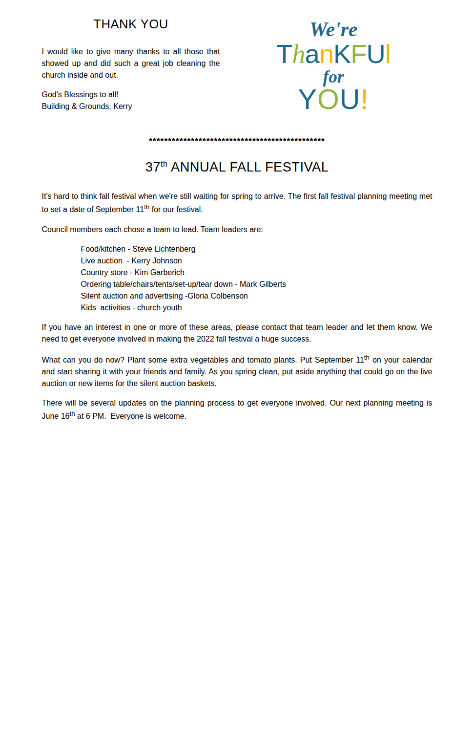THANK YOU
I would like to give many thanks to all those that showed up and did such a great job cleaning the church inside and out.
God's Blessings to all!
Building & Grounds, Kerry
We're ThanKFUl for YOU!
**********************************************
37th ANNUAL FALL FESTIVAL
It's hard to think fall festival when we're still waiting for spring to arrive. The first fall festival planning meeting met to set a date of September 11th for our festival.
Council members each chose a team to lead. Team leaders are:
Food/kitchen - Steve Lichtenberg
Live auction - Kerry Johnson
Country store - Kim Garberich
Ordering table/chairs/tents/set-up/tear down - Mark Gilberts
Silent auction and advertising -Gloria Colbenson
Kids activities - church youth
If you have an interest in one or more of these areas, please contact that team leader and let them know. We need to get everyone involved in making the 2022 fall festival a huge success.
What can you do now? Plant some extra vegetables and tomato plants. Put September 11th on your calendar and start sharing it with your friends and family. As you spring clean, put aside anything that could go on the live auction or new items for the silent auction baskets.
There will be several updates on the planning process to get everyone involved. Our next planning meeting is June 16th at 6 PM. Everyone is welcome.